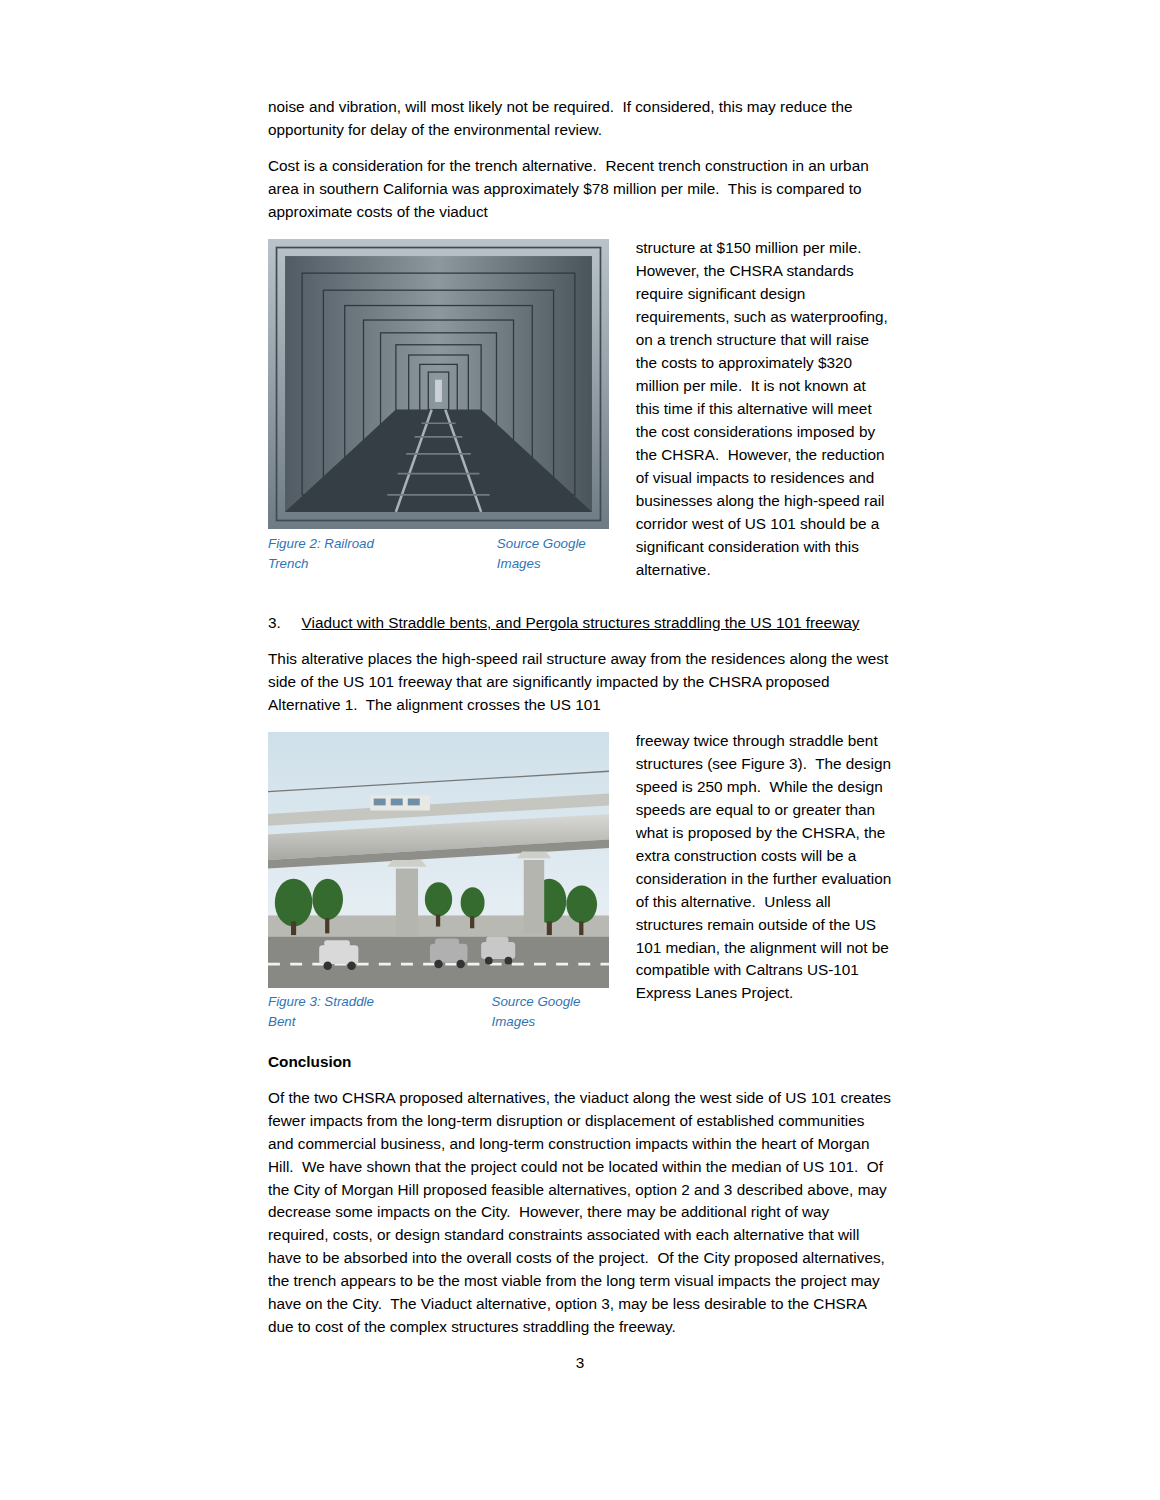noise and vibration, will most likely not be required. If considered, this may reduce the opportunity for delay of the environmental review.
Cost is a consideration for the trench alternative. Recent trench construction in an urban area in southern California was approximately $78 million per mile. This is compared to approximate costs of the viaduct
Figure 2: Railroad Trench Source Google Images
structure at $150 million per mile. However, the CHSRA standards require significant design requirements, such as waterproofing, on a trench structure that will raise the costs to approximately $320 million per mile. It is not known at this time if this alternative will meet the cost considerations imposed by the CHSRA. However, the reduction of visual impacts to residences and businesses along the high-speed rail corridor west of US 101 should be a significant consideration with this alternative.
3. Viaduct with Straddle bents, and Pergola structures straddling the US 101 freeway
This alterative places the high-speed rail structure away from the residences along the west side of the US 101 freeway that are significantly impacted by the CHSRA proposed Alternative 1. The alignment crosses the US 101
Figure 3: Straddle Bent Source Google Images
freeway twice through straddle bent structures (see Figure 3). The design speed is 250 mph. While the design speeds are equal to or greater than what is proposed by the CHSRA, the extra construction costs will be a consideration in the further evaluation of this alternative. Unless all structures remain outside of the US 101 median, the alignment will not be compatible with Caltrans US-101 Express Lanes Project.
Conclusion
Of the two CHSRA proposed alternatives, the viaduct along the west side of US 101 creates fewer impacts from the long-term disruption or displacement of established communities and commercial business, and long-term construction impacts within the heart of Morgan Hill. We have shown that the project could not be located within the median of US 101. Of the City of Morgan Hill proposed feasible alternatives, option 2 and 3 described above, may decrease some impacts on the City. However, there may be additional right of way required, costs, or design standard constraints associated with each alternative that will have to be absorbed into the overall costs of the project. Of the City proposed alternatives, the trench appears to be the most viable from the long term visual impacts the project may have on the City. The Viaduct alternative, option 3, may be less desirable to the CHSRA due to cost of the complex structures straddling the freeway.
3